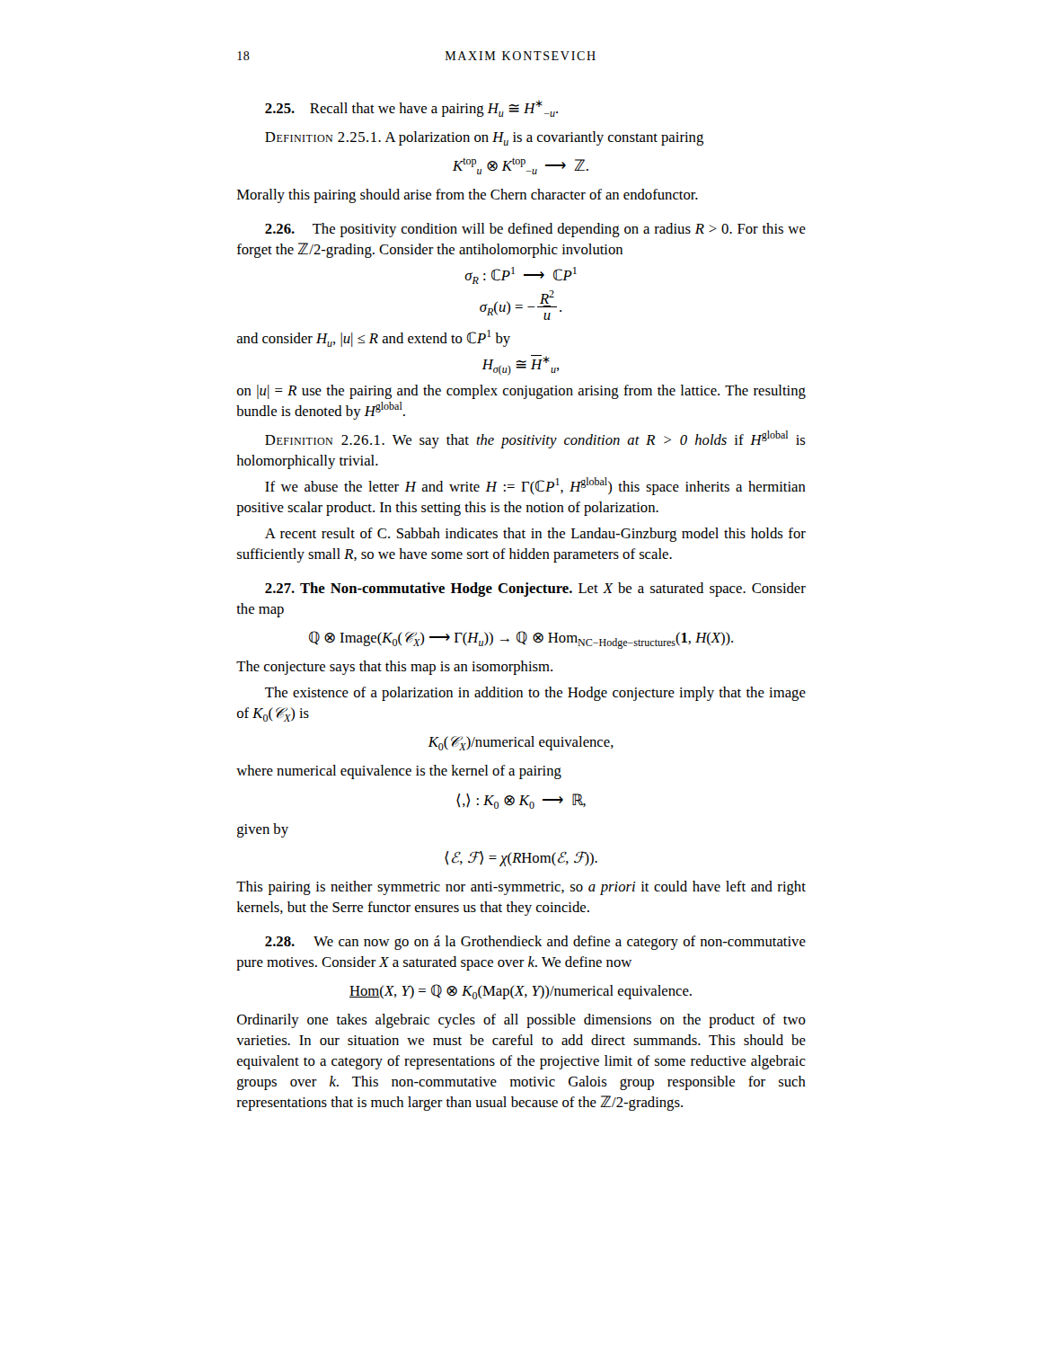18 Maxim Kontsevich
2.25. Recall that we have a pairing Hu ≅ H∗−u.
Definition 2.25.1. A polarization on Hu is a covariantly constant pairing
Ktopu ⊗ Ktop−u ⟶ ℤ.
Morally this pairing should arise from the Chern character of an endofunctor.
2.26. The positivity condition will be defined depending on a radius R > 0. For this we forget the ℤ/2-grading. Consider the antiholomorphic involution
σR : ℂP1 ⟶ ℂP1
σR(u) = −R2 u.
and consider Hu, |u| ≤ R and extend to ℂP1 by
Hσ(u) ≅ H∗u,
on |u| = R use the pairing and the complex conjugation arising from the lattice. The resulting bundle is denoted by Hglobal.
Definition 2.26.1. We say that the positivity condition at R > 0 holds if Hglobal is holomorphically trivial.
If we abuse the letter H and write H := Γ(ℂP1, Hglobal) this space inherits a hermitian positive scalar product. In this setting this is the notion of polarization.
A recent result of C. Sabbah indicates that in the Landau-Ginzburg model this holds for sufficiently small R, so we have some sort of hidden parameters of scale.
2.27. The Non-commutative Hodge Conjecture. Let X be a saturated space. Consider the map
ℚ ⊗ Image(K0(𝒞X) ⟶ Γ(Hu)) → ℚ ⊗ HomNC−Hodge−structures(1, H(X)).
The conjecture says that this map is an isomorphism.
The existence of a polarization in addition to the Hodge conjecture imply that the image of K0(𝒞X) is
K0(𝒞X)/numerical equivalence,
where numerical equivalence is the kernel of a pairing
⟨,⟩ : K0 ⊗ K0 ⟶ ℝ,
given by
⟨ℰ, ℱ⟩ = χ(RHom(ℰ, ℱ)).
This pairing is neither symmetric nor anti-symmetric, so a priori it could have left and right kernels, but the Serre functor ensures us that they coincide.
2.28. We can now go on á la Grothendieck and define a category of non-commutative pure motives. Consider X a saturated space over k. We define now
Hom(X, Y) = ℚ ⊗ K0(Map(X, Y))/numerical equivalence.
Ordinarily one takes algebraic cycles of all possible dimensions on the product of two varieties. In our situation we must be careful to add direct summands. This should be equivalent to a category of representations of the projective limit of some reductive algebraic groups over k. This non-commutative motivic Galois group responsible for such representations that is much larger than usual because of the ℤ/2-gradings.